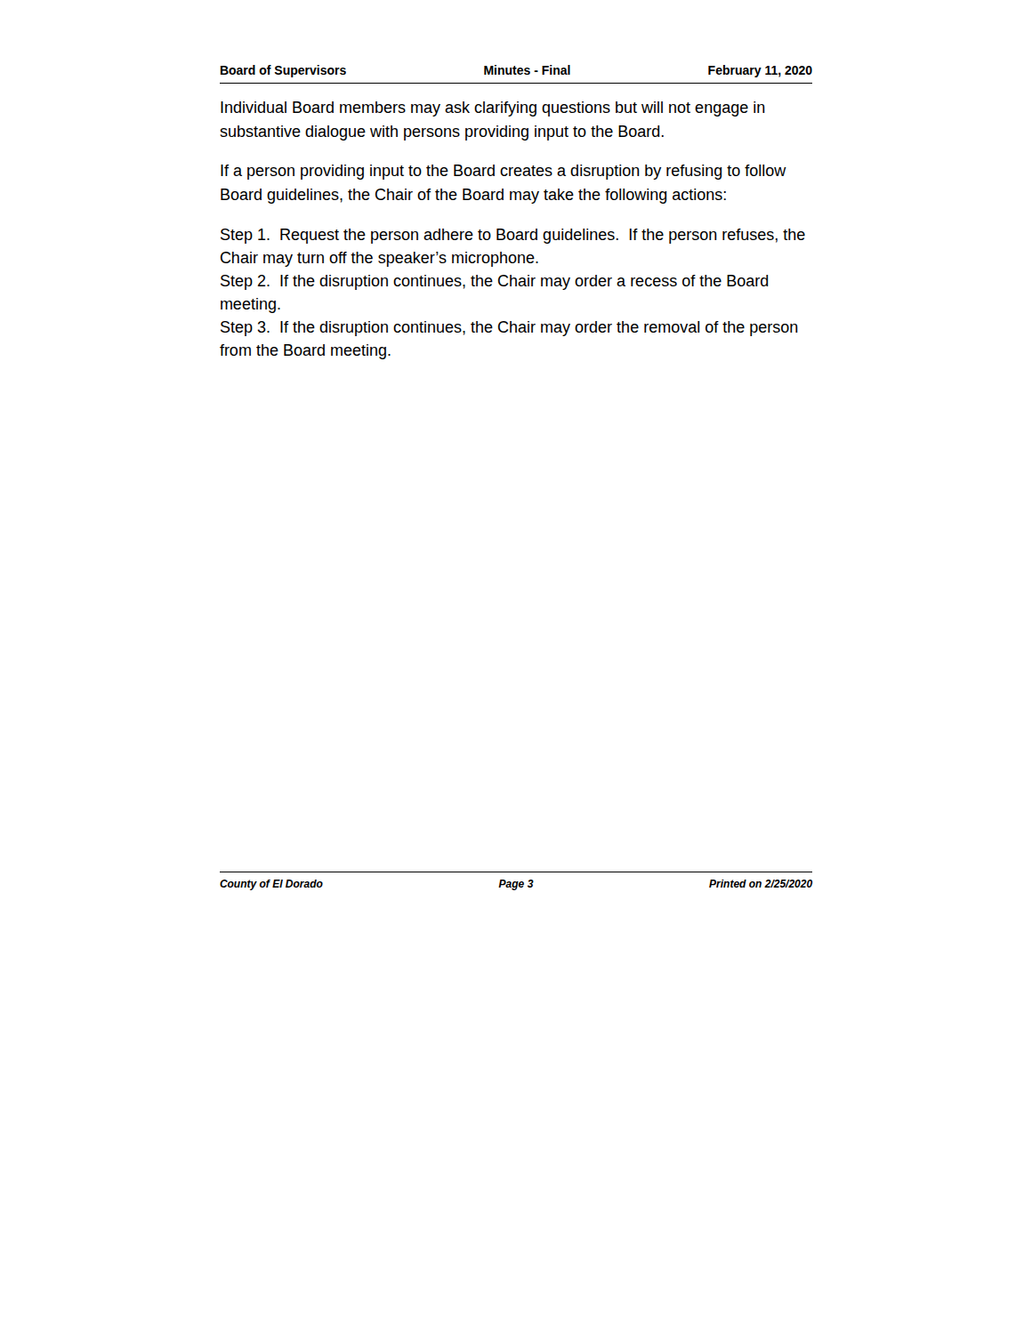Board of Supervisors
Minutes - Final
February 11, 2020
Individual Board members may ask clarifying questions but will not engage in substantive dialogue with persons providing input to the Board.
If a person providing input to the Board creates a disruption by refusing to follow Board guidelines, the Chair of the Board may take the following actions:
Step 1. Request the person adhere to Board guidelines. If the person refuses, the Chair may turn off the speaker’s microphone.
Step 2. If the disruption continues, the Chair may order a recess of the Board meeting.
Step 3. If the disruption continues, the Chair may order the removal of the person from the Board meeting.
County of El Dorado
Page 3
Printed on 2/25/2020